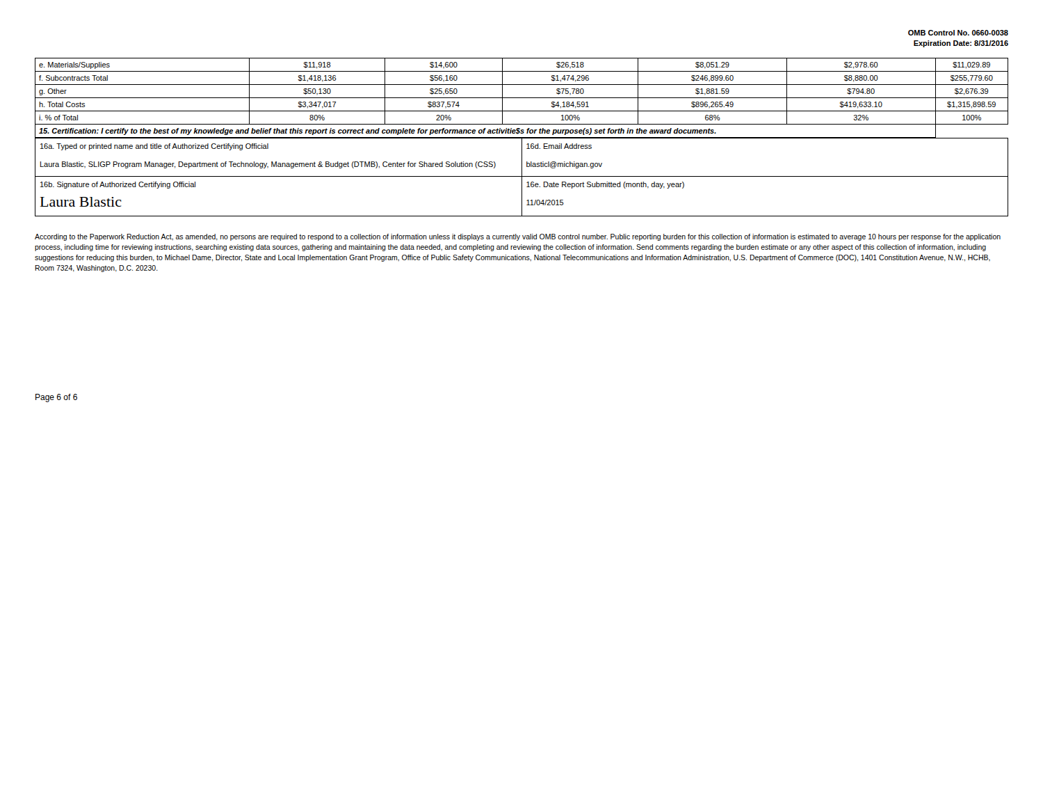OMB Control No. 0660-0038
Expiration Date: 8/31/2016
| e. Materials/Supplies | $11,918 | $14,600 | $26,518 | $8,051.29 | $2,978.60 | $11,029.89 |
| f. Subcontracts Total | $1,418,136 | $56,160 | $1,474,296 | $246,899.60 | $8,880.00 | $255,779.60 |
| g. Other | $50,130 | $25,650 | $75,780 | $1,881.59 | $794.80 | $2,676.39 |
| h. Total Costs | $3,347,017 | $837,574 | $4,184,591 | $896,265.49 | $419,633.10 | $1,315,898.59 |
| i. % of Total | 80% | 20% | 100% | 68% | 32% | 100% |
| 15. Certification: I certify to the best of my knowledge and belief that this report is correct and complete for performance of activitie$s for the purpose(s) set forth in the award documents. |
| 16a. Typed or printed name and title of Authorized Certifying Official Laura Blastic, SLIGP Program Manager, Department of Technology, Management & Budget (DTMB), Center for Shared Solution (CSS) | 16d. Email Address blasticl@michigan.gov |
| 16b. Signature of Authorized Certifying Official Laura Blastic | 16e. Date Report Submitted (month, day, year) 11/04/2015 |
According to the Paperwork Reduction Act, as amended, no persons are required to respond to a collection of information unless it displays a currently valid OMB control number. Public reporting burden for this collection of information is estimated to average 10 hours per response for the application process, including time for reviewing instructions, searching existing data sources, gathering and maintaining the data needed, and completing and reviewing the collection of information. Send comments regarding the burden estimate or any other aspect of this collection of information, including suggestions for reducing this burden, to Michael Dame, Director, State and Local Implementation Grant Program, Office of Public Safety Communications, National Telecommunications and Information Administration, U.S. Department of Commerce (DOC), 1401 Constitution Avenue, N.W., HCHB, Room 7324, Washington, D.C. 20230.
Page 6 of 6